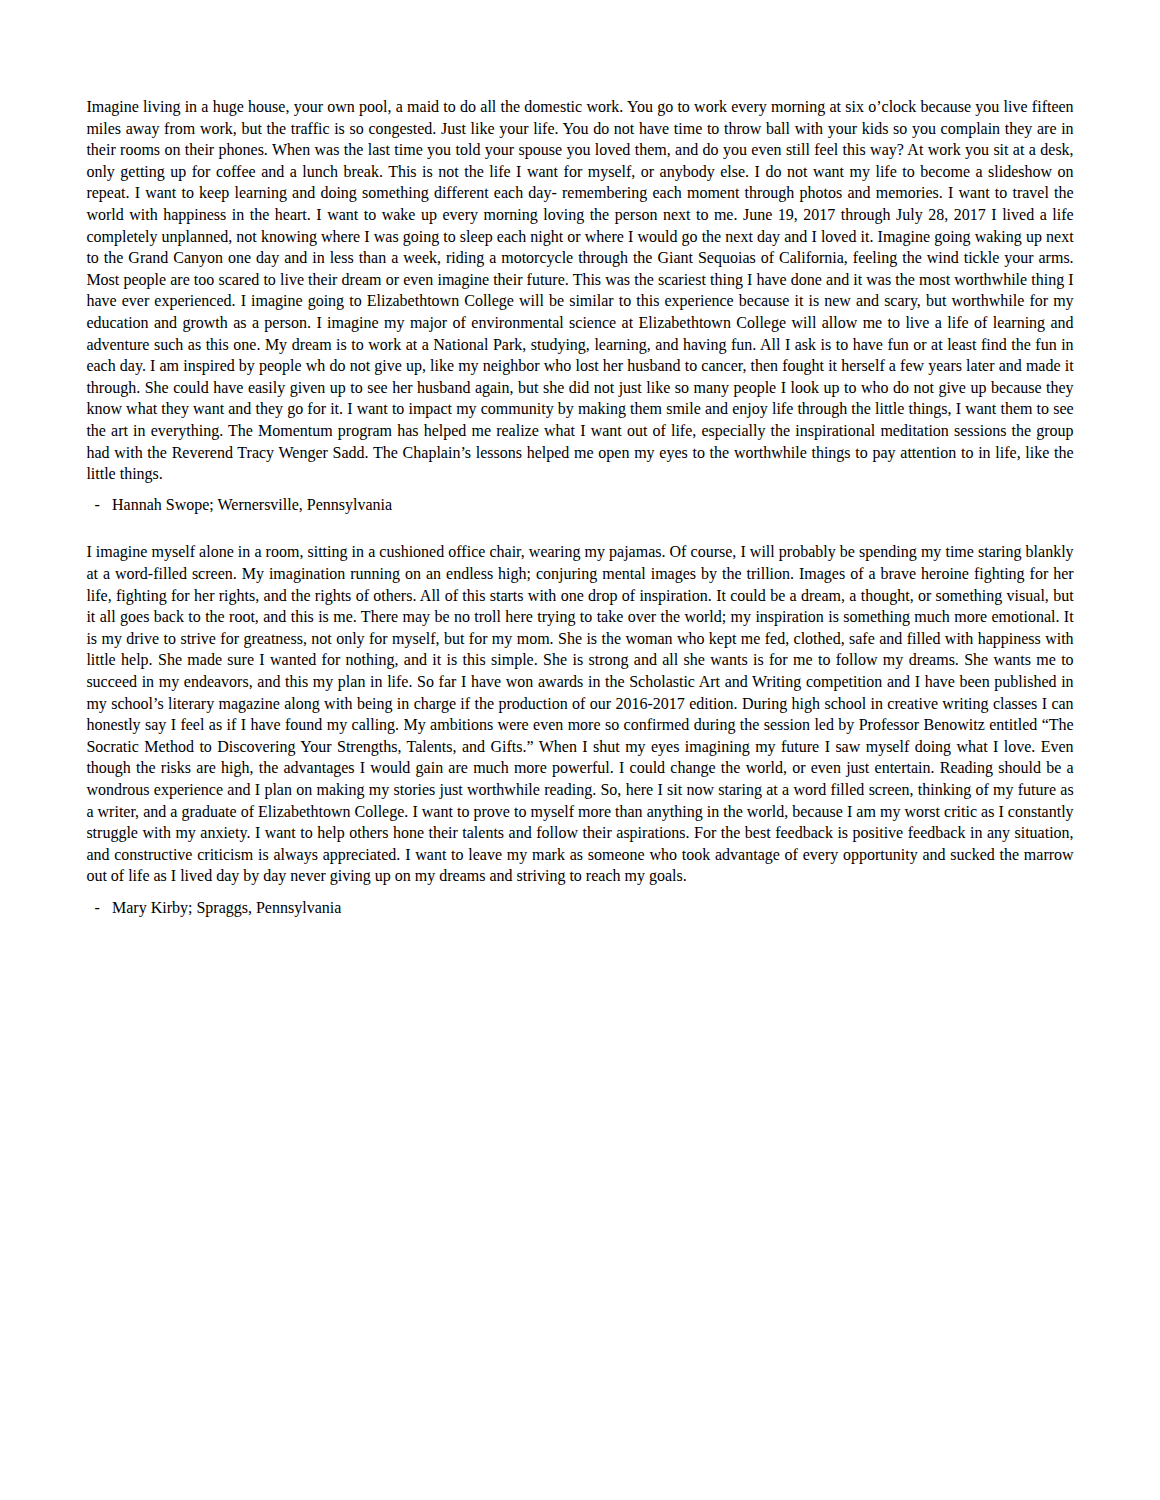Imagine living in a huge house, your own pool, a maid to do all the domestic work. You go to work every morning at six o’clock because you live fifteen miles away from work, but the traffic is so congested. Just like your life. You do not have time to throw ball with your kids so you complain they are in their rooms on their phones. When was the last time you told your spouse you loved them, and do you even still feel this way? At work you sit at a desk, only getting up for coffee and a lunch break. This is not the life I want for myself, or anybody else. I do not want my life to become a slideshow on repeat. I want to keep learning and doing something different each day- remembering each moment through photos and memories. I want to travel the world with happiness in the heart. I want to wake up every morning loving the person next to me. June 19, 2017 through July 28, 2017 I lived a life completely unplanned, not knowing where I was going to sleep each night or where I would go the next day and I loved it. Imagine going waking up next to the Grand Canyon one day and in less than a week, riding a motorcycle through the Giant Sequoias of California, feeling the wind tickle your arms. Most people are too scared to live their dream or even imagine their future. This was the scariest thing I have done and it was the most worthwhile thing I have ever experienced. I imagine going to Elizabethtown College will be similar to this experience because it is new and scary, but worthwhile for my education and growth as a person. I imagine my major of environmental science at Elizabethtown College will allow me to live a life of learning and adventure such as this one. My dream is to work at a National Park, studying, learning, and having fun. All I ask is to have fun or at least find the fun in each day. I am inspired by people wh do not give up, like my neighbor who lost her husband to cancer, then fought it herself a few years later and made it through. She could have easily given up to see her husband again, but she did not just like so many people I look up to who do not give up because they know what they want and they go for it. I want to impact my community by making them smile and enjoy life through the little things, I want them to see the art in everything. The Momentum program has helped me realize what I want out of life, especially the inspirational meditation sessions the group had with the Reverend Tracy Wenger Sadd. The Chaplain’s lessons helped me open my eyes to the worthwhile things to pay attention to in life, like the little things.
Hannah Swope; Wernersville, Pennsylvania
I imagine myself alone in a room, sitting in a cushioned office chair, wearing my pajamas. Of course, I will probably be spending my time staring blankly at a word-filled screen. My imagination running on an endless high; conjuring mental images by the trillion. Images of a brave heroine fighting for her life, fighting for her rights, and the rights of others. All of this starts with one drop of inspiration. It could be a dream, a thought, or something visual, but it all goes back to the root, and this is me. There may be no troll here trying to take over the world; my inspiration is something much more emotional. It is my drive to strive for greatness, not only for myself, but for my mom. She is the woman who kept me fed, clothed, safe and filled with happiness with little help. She made sure I wanted for nothing, and it is this simple. She is strong and all she wants is for me to follow my dreams. She wants me to succeed in my endeavors, and this my plan in life. So far I have won awards in the Scholastic Art and Writing competition and I have been published in my school’s literary magazine along with being in charge if the production of our 2016-2017 edition. During high school in creative writing classes I can honestly say I feel as if I have found my calling. My ambitions were even more so confirmed during the session led by Professor Benowitz entitled “The Socratic Method to Discovering Your Strengths, Talents, and Gifts.” When I shut my eyes imagining my future I saw myself doing what I love. Even though the risks are high, the advantages I would gain are much more powerful. I could change the world, or even just entertain. Reading should be a wondrous experience and I plan on making my stories just worthwhile reading. So, here I sit now staring at a word filled screen, thinking of my future as a writer, and a graduate of Elizabethtown College. I want to prove to myself more than anything in the world, because I am my worst critic as I constantly struggle with my anxiety. I want to help others hone their talents and follow their aspirations. For the best feedback is positive feedback in any situation, and constructive criticism is always appreciated. I want to leave my mark as someone who took advantage of every opportunity and sucked the marrow out of life as I lived day by day never giving up on my dreams and striving to reach my goals.
Mary Kirby; Spraggs, Pennsylvania